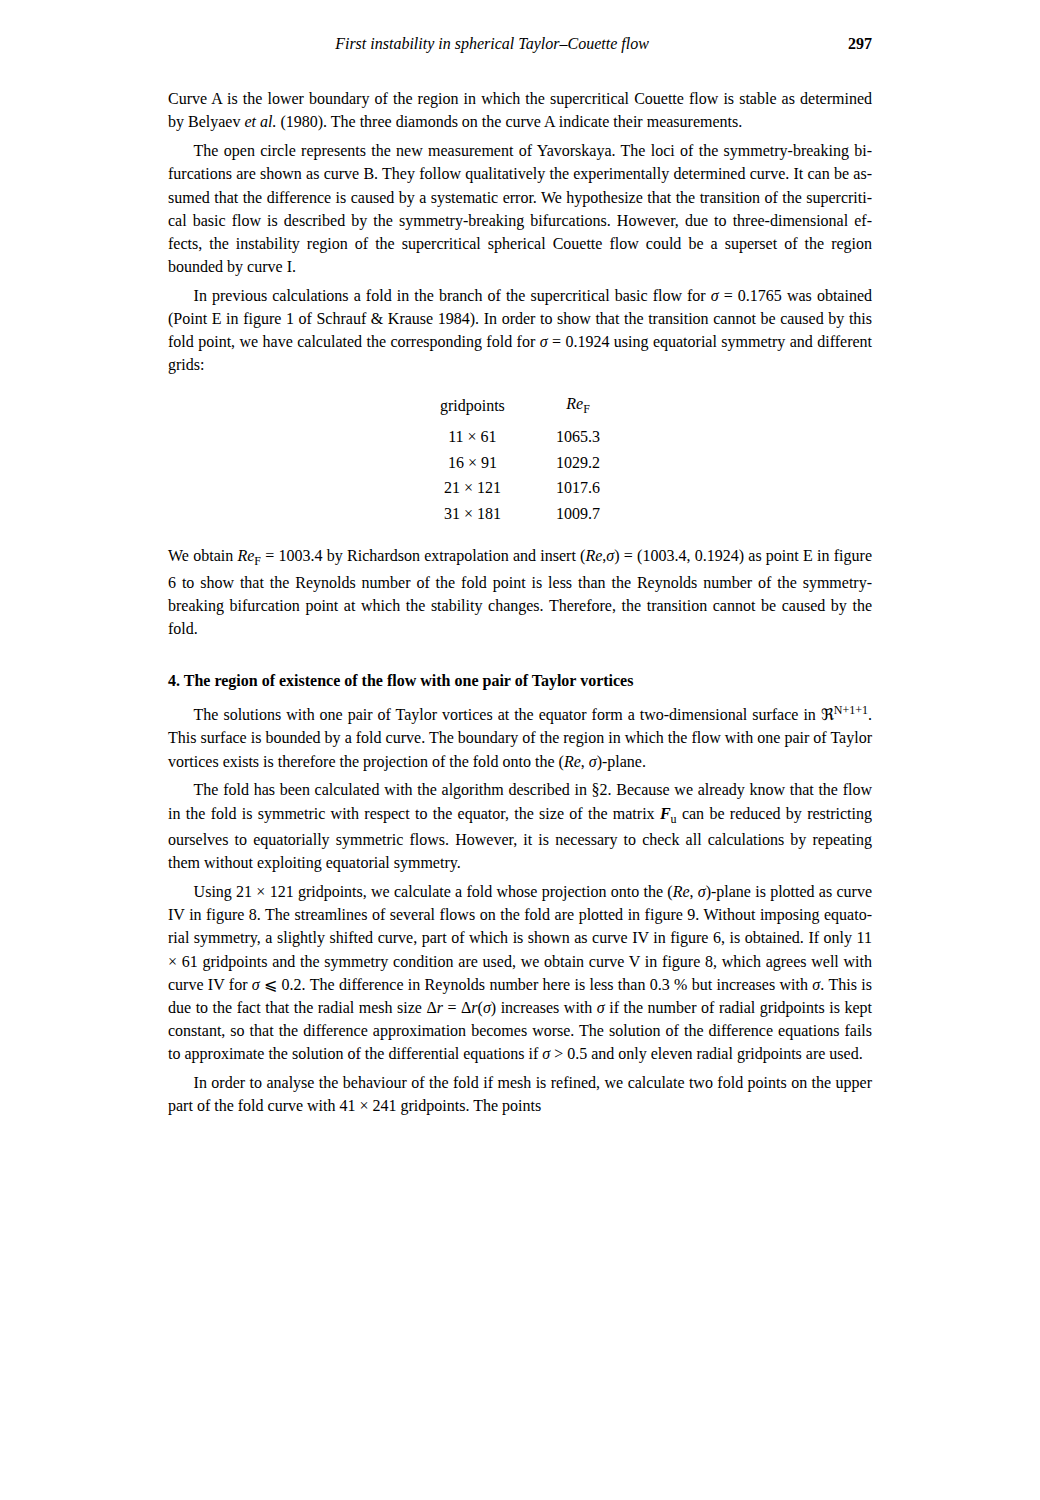First instability in spherical Taylor–Couette flow 297
Curve A is the lower boundary of the region in which the supercritical Couette flow is stable as determined by Belyaev et al. (1980). The three diamonds on the curve A indicate their measurements.
The open circle represents the new measurement of Yavorskaya. The loci of the symmetry-breaking bifurcations are shown as curve B. They follow qualitatively the experimentally determined curve. It can be assumed that the difference is caused by a systematic error. We hypothesize that the transition of the supercritical basic flow is described by the symmetry-breaking bifurcations. However, due to three-dimensional effects, the instability region of the supercritical spherical Couette flow could be a superset of the region bounded by curve I.
In previous calculations a fold in the branch of the supercritical basic flow for σ = 0.1765 was obtained (Point E in figure 1 of Schrauf & Krause 1984). In order to show that the transition cannot be caused by this fold point, we have calculated the corresponding fold for σ = 0.1924 using equatorial symmetry and different grids:
| gridpoints | Re F |
| --- | --- |
| 11 × 61 | 1065.3 |
| 16 × 91 | 1029.2 |
| 21 × 121 | 1017.6 |
| 31 × 181 | 1009.7 |
We obtain ReF = 1003.4 by Richardson extrapolation and insert (Re,σ) = (1003.4, 0.1924) as point E in figure 6 to show that the Reynolds number of the fold point is less than the Reynolds number of the symmetry-breaking bifurcation point at which the stability changes. Therefore, the transition cannot be caused by the fold.
4. The region of existence of the flow with one pair of Taylor vortices
The solutions with one pair of Taylor vortices at the equator form a two-dimensional surface in ℜN+1+1. This surface is bounded by a fold curve. The boundary of the region in which the flow with one pair of Taylor vortices exists is therefore the projection of the fold onto the (Re, σ)-plane.
The fold has been calculated with the algorithm described in §2. Because we already know that the flow in the fold is symmetric with respect to the equator, the size of the matrix Fu can be reduced by restricting ourselves to equatorially symmetric flows. However, it is necessary to check all calculations by repeating them without exploiting equatorial symmetry.
Using 21 × 121 gridpoints, we calculate a fold whose projection onto the (Re, σ)-plane is plotted as curve IV in figure 8. The streamlines of several flows on the fold are plotted in figure 9. Without imposing equatorial symmetry, a slightly shifted curve, part of which is shown as curve IV in figure 6, is obtained. If only 11 × 61 gridpoints and the symmetry condition are used, we obtain curve V in figure 8, which agrees well with curve IV for σ ⩽ 0.2. The difference in Reynolds number here is less than 0.3 % but increases with σ. This is due to the fact that the radial mesh size Δr = Δr(σ) increases with σ if the number of radial gridpoints is kept constant, so that the difference approximation becomes worse. The solution of the difference equations fails to approximate the solution of the differential equations if σ > 0.5 and only eleven radial gridpoints are used.
In order to analyse the behaviour of the fold if mesh is refined, we calculate two fold points on the upper part of the fold curve with 41 × 241 gridpoints. The points